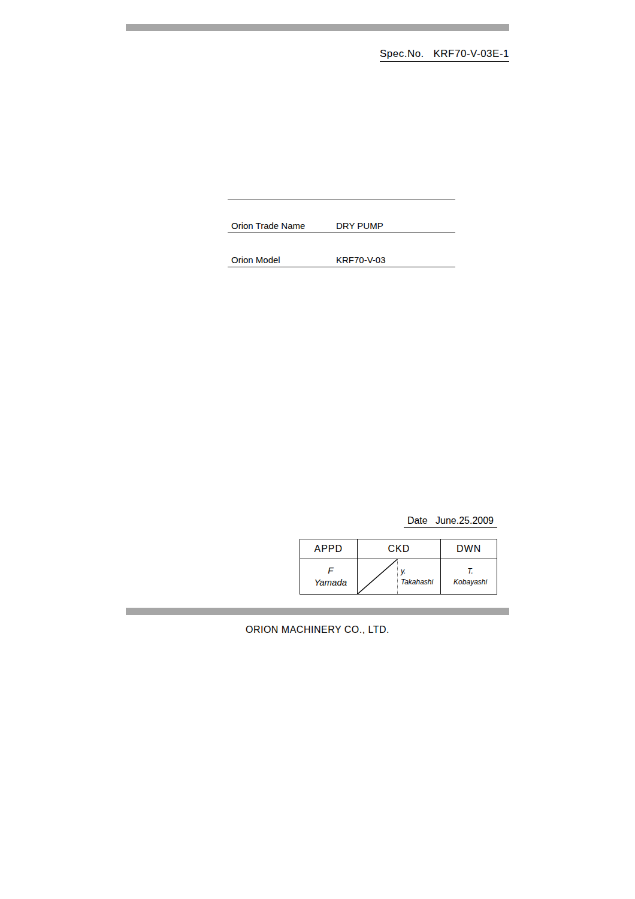Spec.No. KRF70-V-03E-1
Orion Trade Name
DRY PUMP
Orion Model
KRF70-V-03
Date June.25.2009
| APPD | CKD | DWN |
| --- | --- | --- |
| F Yamada | y. Takahashi | T. Kobayashi |
ORION MACHINERY CO., LTD.